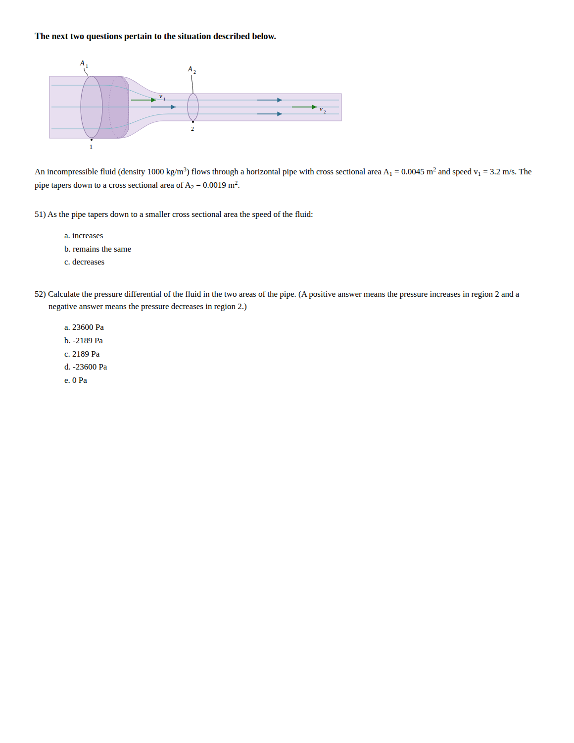The next two questions pertain to the situation described below.
A 1 A 2 v 1 v 2 1 2
An incompressible fluid (density 1000 kg/m3) flows through a horizontal pipe with cross sectional area A1 = 0.0045 m2 and speed v1 = 3.2 m/s. The pipe tapers down to a cross sectional area of A2 = 0.0019 m2.
51) As the pipe tapers down to a smaller cross sectional area the speed of the fluid:
a. increases
b. remains the same
c. decreases
52) Calculate the pressure differential of the fluid in the two areas of the pipe. (A positive answer means the pressure increases in region 2 and a negative answer means the pressure decreases in region 2.)
a. 23600 Pa
b. -2189 Pa
c. 2189 Pa
d. -23600 Pa
e. 0 Pa